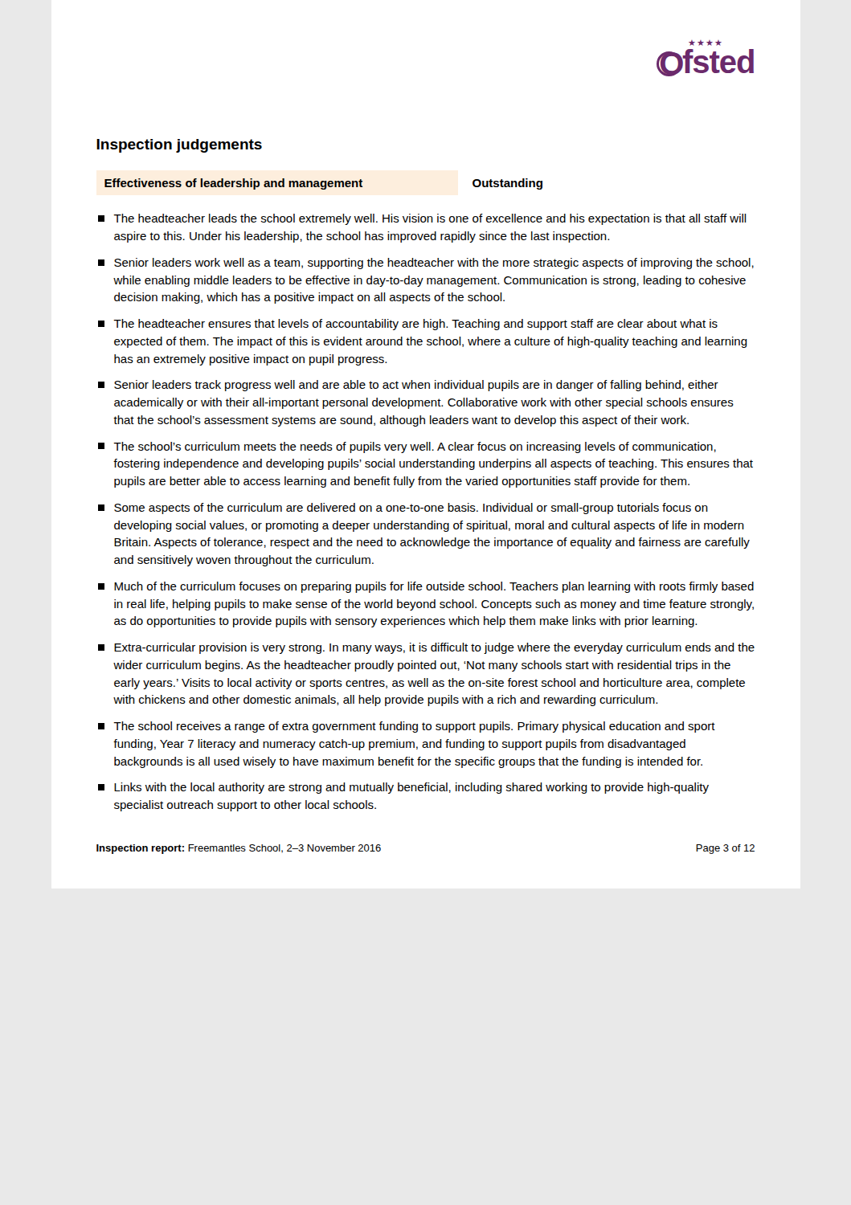★★★★
Ofsted
Inspection judgements
Effectiveness of leadership and management
Outstanding
The headteacher leads the school extremely well. His vision is one of excellence and his expectation is that all staff will aspire to this. Under his leadership, the school has improved rapidly since the last inspection.
Senior leaders work well as a team, supporting the headteacher with the more strategic aspects of improving the school, while enabling middle leaders to be effective in day-to-day management. Communication is strong, leading to cohesive decision making, which has a positive impact on all aspects of the school.
The headteacher ensures that levels of accountability are high. Teaching and support staff are clear about what is expected of them. The impact of this is evident around the school, where a culture of high-quality teaching and learning has an extremely positive impact on pupil progress.
Senior leaders track progress well and are able to act when individual pupils are in danger of falling behind, either academically or with their all-important personal development. Collaborative work with other special schools ensures that the school’s assessment systems are sound, although leaders want to develop this aspect of their work.
The school’s curriculum meets the needs of pupils very well. A clear focus on increasing levels of communication, fostering independence and developing pupils’ social understanding underpins all aspects of teaching. This ensures that pupils are better able to access learning and benefit fully from the varied opportunities staff provide for them.
Some aspects of the curriculum are delivered on a one-to-one basis. Individual or small-group tutorials focus on developing social values, or promoting a deeper understanding of spiritual, moral and cultural aspects of life in modern Britain. Aspects of tolerance, respect and the need to acknowledge the importance of equality and fairness are carefully and sensitively woven throughout the curriculum.
Much of the curriculum focuses on preparing pupils for life outside school. Teachers plan learning with roots firmly based in real life, helping pupils to make sense of the world beyond school. Concepts such as money and time feature strongly, as do opportunities to provide pupils with sensory experiences which help them make links with prior learning.
Extra-curricular provision is very strong. In many ways, it is difficult to judge where the everyday curriculum ends and the wider curriculum begins. As the headteacher proudly pointed out, ‘Not many schools start with residential trips in the early years.’ Visits to local activity or sports centres, as well as the on-site forest school and horticulture area, complete with chickens and other domestic animals, all help provide pupils with a rich and rewarding curriculum.
The school receives a range of extra government funding to support pupils. Primary physical education and sport funding, Year 7 literacy and numeracy catch-up premium, and funding to support pupils from disadvantaged backgrounds is all used wisely to have maximum benefit for the specific groups that the funding is intended for.
Links with the local authority are strong and mutually beneficial, including shared working to provide high-quality specialist outreach support to other local schools.
Inspection report: Freemantles School, 2–3 November 2016
Page 3 of 12